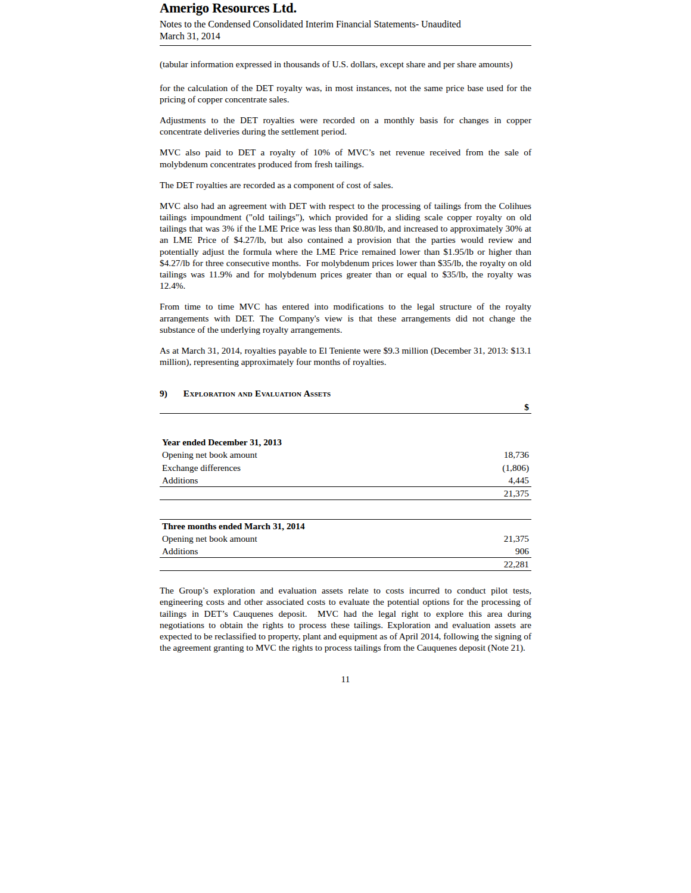Amerigo Resources Ltd.
Notes to the Condensed Consolidated Interim Financial Statements- Unaudited
March 31, 2014
(tabular information expressed in thousands of U.S. dollars, except share and per share amounts)
for the calculation of the DET royalty was, in most instances, not the same price base used for the pricing of copper concentrate sales.
Adjustments to the DET royalties were recorded on a monthly basis for changes in copper concentrate deliveries during the settlement period.
MVC also paid to DET a royalty of 10% of MVC’s net revenue received from the sale of molybdenum concentrates produced from fresh tailings.
The DET royalties are recorded as a component of cost of sales.
MVC also had an agreement with DET with respect to the processing of tailings from the Colihues tailings impoundment ("old tailings"), which provided for a sliding scale copper royalty on old tailings that was 3% if the LME Price was less than $0.80/lb, and increased to approximately 30% at an LME Price of $4.27/lb, but also contained a provision that the parties would review and potentially adjust the formula where the LME Price remained lower than $1.95/lb or higher than $4.27/lb for three consecutive months. For molybdenum prices lower than $35/lb, the royalty on old tailings was 11.9% and for molybdenum prices greater than or equal to $35/lb, the royalty was 12.4%.
From time to time MVC has entered into modifications to the legal structure of the royalty arrangements with DET. The Company's view is that these arrangements did not change the substance of the underlying royalty arrangements.
As at March 31, 2014, royalties payable to El Teniente were $9.3 million (December 31, 2013: $13.1 million), representing approximately four months of royalties.
9) Exploration and Evaluation Assets
| | $ |
| Year ended December 31, 2013 | |
| Opening net book amount | 18,736 |
| Exchange differences | (1,806) |
| Additions | 4,445 |
| | 21,375 |
| Three months ended March 31, 2014 | |
| Opening net book amount | 21,375 |
| Additions | 906 |
| | 22,281 |
The Group’s exploration and evaluation assets relate to costs incurred to conduct pilot tests, engineering costs and other associated costs to evaluate the potential options for the processing of tailings in DET’s Cauquenes deposit. MVC had the legal right to explore this area during negotiations to obtain the rights to process these tailings. Exploration and evaluation assets are expected to be reclassified to property, plant and equipment as of April 2014, following the signing of the agreement granting to MVC the rights to process tailings from the Cauquenes deposit (Note 21).
11